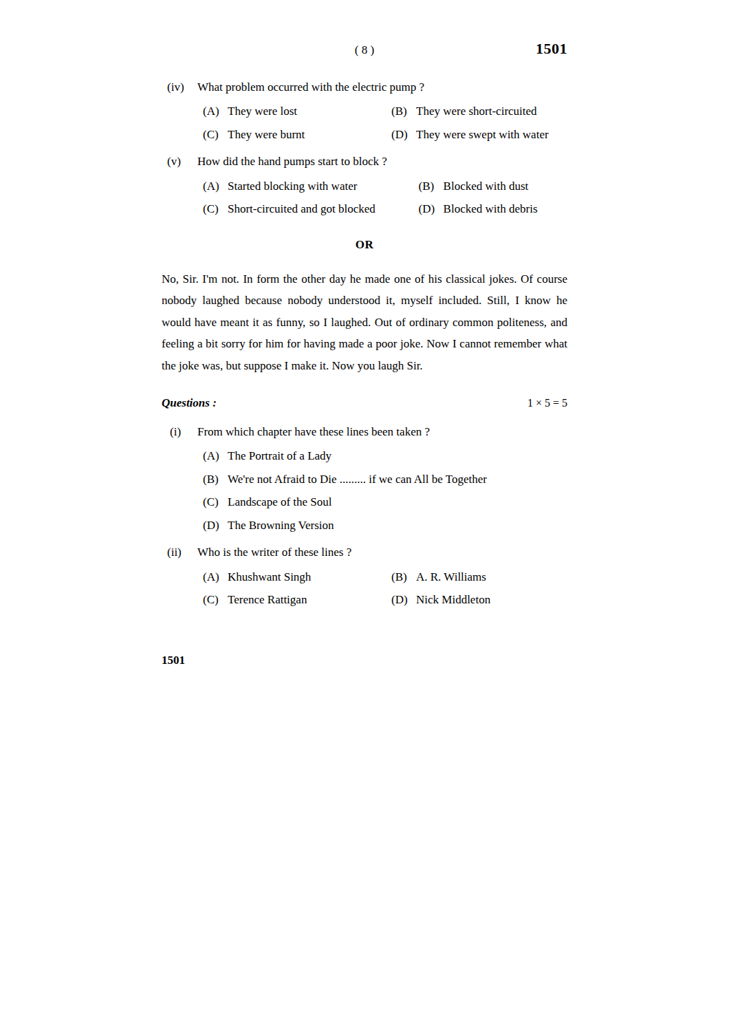( 8 ) 1501
(iv) What problem occurred with the electric pump ?
(A) They were lost
(B) They were short-circuited
(C) They were burnt
(D) They were swept with water
(v) How did the hand pumps start to block ?
(A) Started blocking with water
(B) Blocked with dust
(C) Short-circuited and got blocked
(D) Blocked with debris
OR
No, Sir. I'm not. In form the other day he made one of his classical jokes. Of course nobody laughed because nobody understood it, myself included. Still, I know he would have meant it as funny, so I laughed. Out of ordinary common politeness, and feeling a bit sorry for him for having made a poor joke. Now I cannot remember what the joke was, but suppose I make it. Now you laugh Sir.
Questions : 1 × 5 = 5
(i) From which chapter have these lines been taken ?
(A) The Portrait of a Lady
(B) We're not Afraid to Die ......... if we can All be Together
(C) Landscape of the Soul
(D) The Browning Version
(ii) Who is the writer of these lines ?
(A) Khushwant Singh
(B) A. R. Williams
(C) Terence Rattigan
(D) Nick Middleton
1501